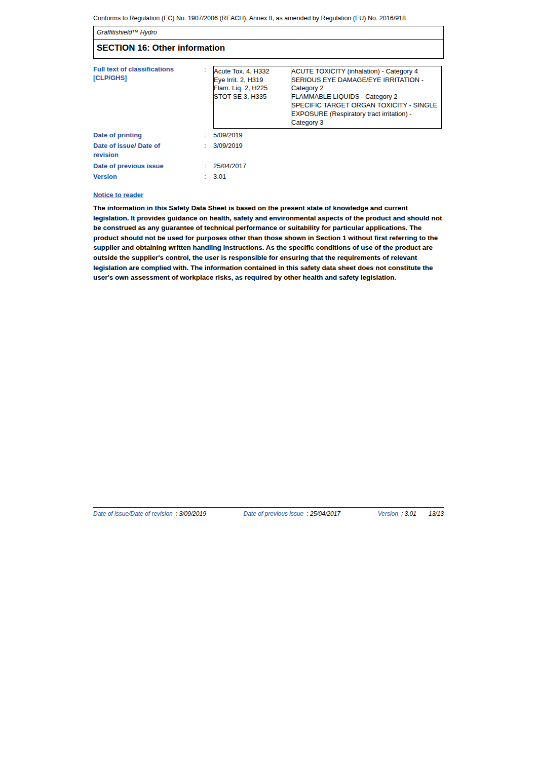Conforms to Regulation (EC) No. 1907/2006 (REACH), Annex II, as amended by Regulation (EU) No. 2016/918
Graffitishield™ Hydro
SECTION 16: Other information
| Full text of classifications [CLP/GHS] | : | / Acute Tox. 4, H332 Eye Irrit. 2, H319 Flam. Liq. 2, H225 STOT SE 3, H335 / ACUTE TOXICITY (inhalation) - Category 4 SERIOUS EYE DAMAGE/EYE IRRITATION - Category 2 FLAMMABLE LIQUIDS - Category 2 SPECIFIC TARGET ORGAN TOXICITY - SINGLE EXPOSURE (Respiratory tract irritation) - Category 3 / |
| Date of printing | : | 5/09/2019 |
| Date of issue/ Date of revision | : | 3/09/2019 |
| Date of previous issue | : | 25/04/2017 |
| Version | : | 3.01 |
Notice to reader
The information in this Safety Data Sheet is based on the present state of knowledge and current legislation. It provides guidance on health, safety and environmental aspects of the product and should not be construed as any guarantee of technical performance or suitability for particular applications. The product should not be used for purposes other than those shown in Section 1 without first referring to the supplier and obtaining written handling instructions. As the specific conditions of use of the product are outside the supplier's control, the user is responsible for ensuring that the requirements of relevant legislation are complied with. The information contained in this safety data sheet does not constitute the user's own assessment of workplace risks, as required by other health and safety legislation.
Date of issue/Date of revision : 3/09/2019
Date of previous issue : 25/04/2017
Version : 3.01 13/13